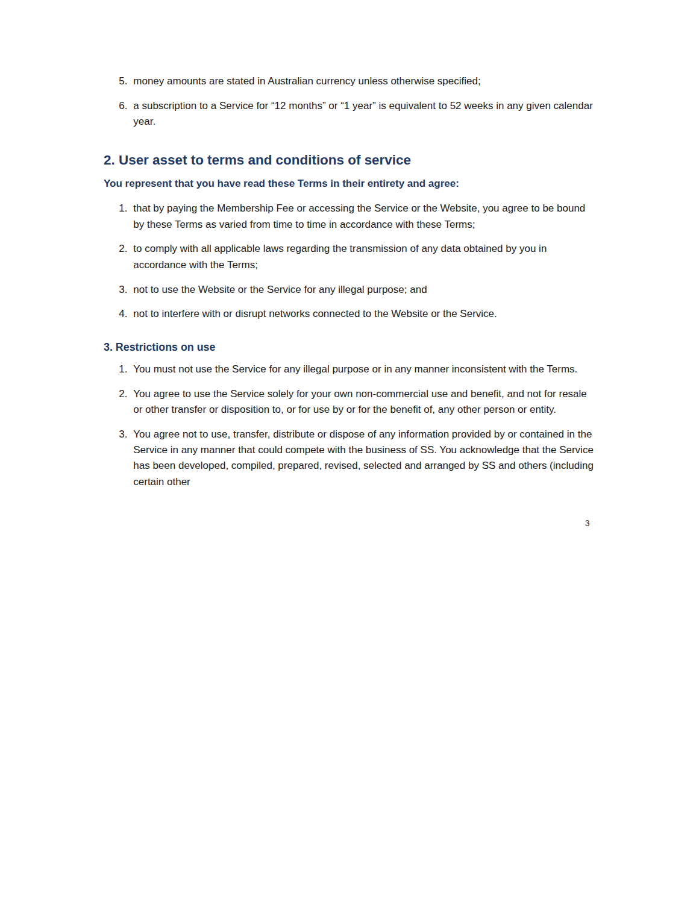money amounts are stated in Australian currency unless otherwise specified;
a subscription to a Service for “12 months” or “1 year” is equivalent to 52 weeks in any given calendar year.
2. User asset to terms and conditions of service
You represent that you have read these Terms in their entirety and agree:
that by paying the Membership Fee or accessing the Service or the Website, you agree to be bound by these Terms as varied from time to time in accordance with these Terms;
to comply with all applicable laws regarding the transmission of any data obtained by you in accordance with the Terms;
not to use the Website or the Service for any illegal purpose; and
not to interfere with or disrupt networks connected to the Website or the Service.
3. Restrictions on use
You must not use the Service for any illegal purpose or in any manner inconsistent with the Terms.
You agree to use the Service solely for your own non-commercial use and benefit, and not for resale or other transfer or disposition to, or for use by or for the benefit of, any other person or entity.
You agree not to use, transfer, distribute or dispose of any information provided by or contained in the Service in any manner that could compete with the business of SS. You acknowledge that the Service has been developed, compiled, prepared, revised, selected and arranged by SS and others (including certain other
3